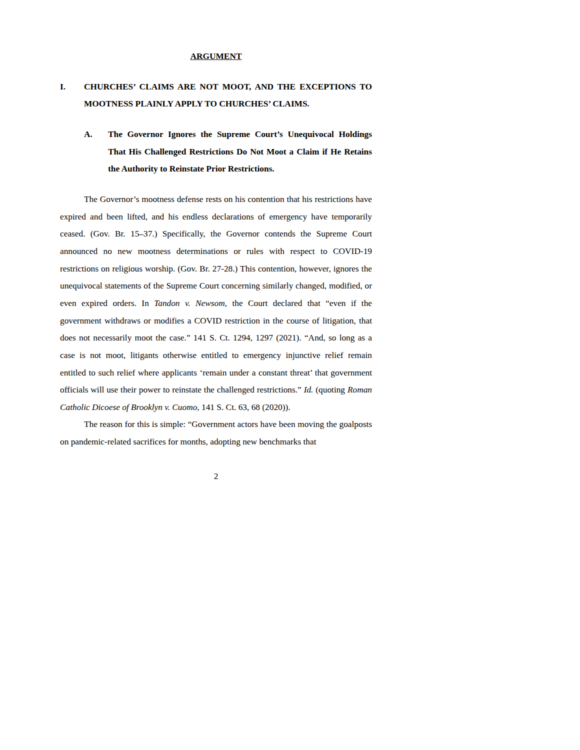ARGUMENT
I. CHURCHES’ CLAIMS ARE NOT MOOT, AND THE EXCEPTIONS TO MOOTNESS PLAINLY APPLY TO CHURCHES’ CLAIMS.
A. The Governor Ignores the Supreme Court’s Unequivocal Holdings That His Challenged Restrictions Do Not Moot a Claim if He Retains the Authority to Reinstate Prior Restrictions.
The Governor’s mootness defense rests on his contention that his restrictions have expired and been lifted, and his endless declarations of emergency have temporarily ceased. (Gov. Br. 15–37.) Specifically, the Governor contends the Supreme Court announced no new mootness determinations or rules with respect to COVID-19 restrictions on religious worship. (Gov. Br. 27-28.) This contention, however, ignores the unequivocal statements of the Supreme Court concerning similarly changed, modified, or even expired orders. In Tandon v. Newsom, the Court declared that “even if the government withdraws or modifies a COVID restriction in the course of litigation, that does not necessarily moot the case.” 141 S. Ct. 1294, 1297 (2021). “And, so long as a case is not moot, litigants otherwise entitled to emergency injunctive relief remain entitled to such relief where applicants ‘remain under a constant threat’ that government officials will use their power to reinstate the challenged restrictions.” Id. (quoting Roman Catholic Dicoese of Brooklyn v. Cuomo, 141 S. Ct. 63, 68 (2020)).
The reason for this is simple: “Government actors have been moving the goalposts on pandemic-related sacrifices for months, adopting new benchmarks that
2